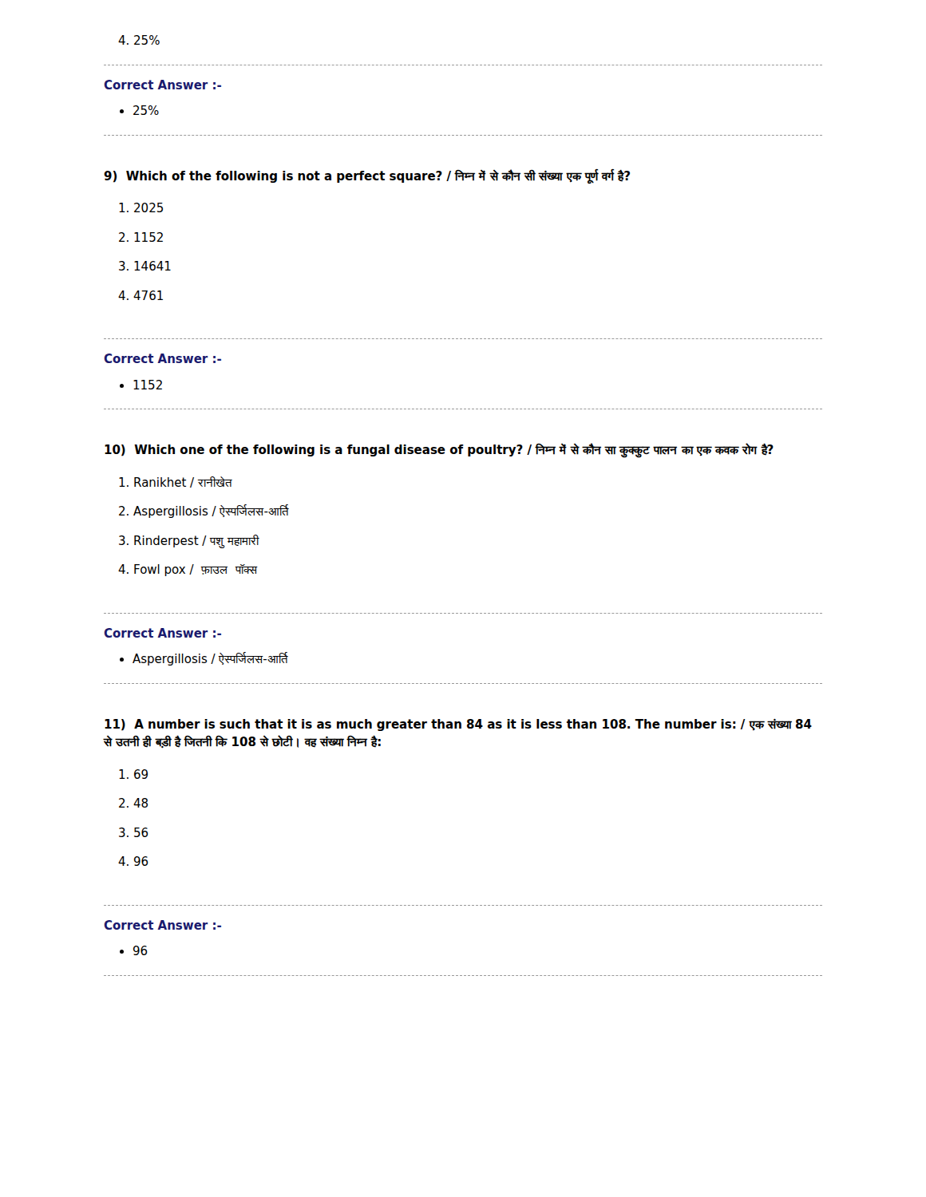4. 25%
Correct Answer :-
25%
9) Which of the following is not a perfect square? / निम्न में से कौन सी संख्या एक पूर्ण वर्ग है?
1. 2025
2. 1152
3. 14641
4. 4761
Correct Answer :-
1152
10) Which one of the following is a fungal disease of poultry? / निम्न में से कौन सा कुक्कुट पालन का एक कवक रोग है?
1. Ranikhet / रानीखेत
2. Aspergillosis / ऐस्पर्जिलस-आर्ति
3. Rinderpest / पशु महामारी
4. Fowl pox / फ़ाउल पॉक्स
Correct Answer :-
Aspergillosis / ऐस्पर्जिलस-आर्ति
11) A number is such that it is as much greater than 84 as it is less than 108. The number is: / एक संख्या 84 से उतनी ही बड़ी है जितनी कि 108 से छोटी। वह संख्या निम्न है:
1. 69
2. 48
3. 56
4. 96
Correct Answer :-
96